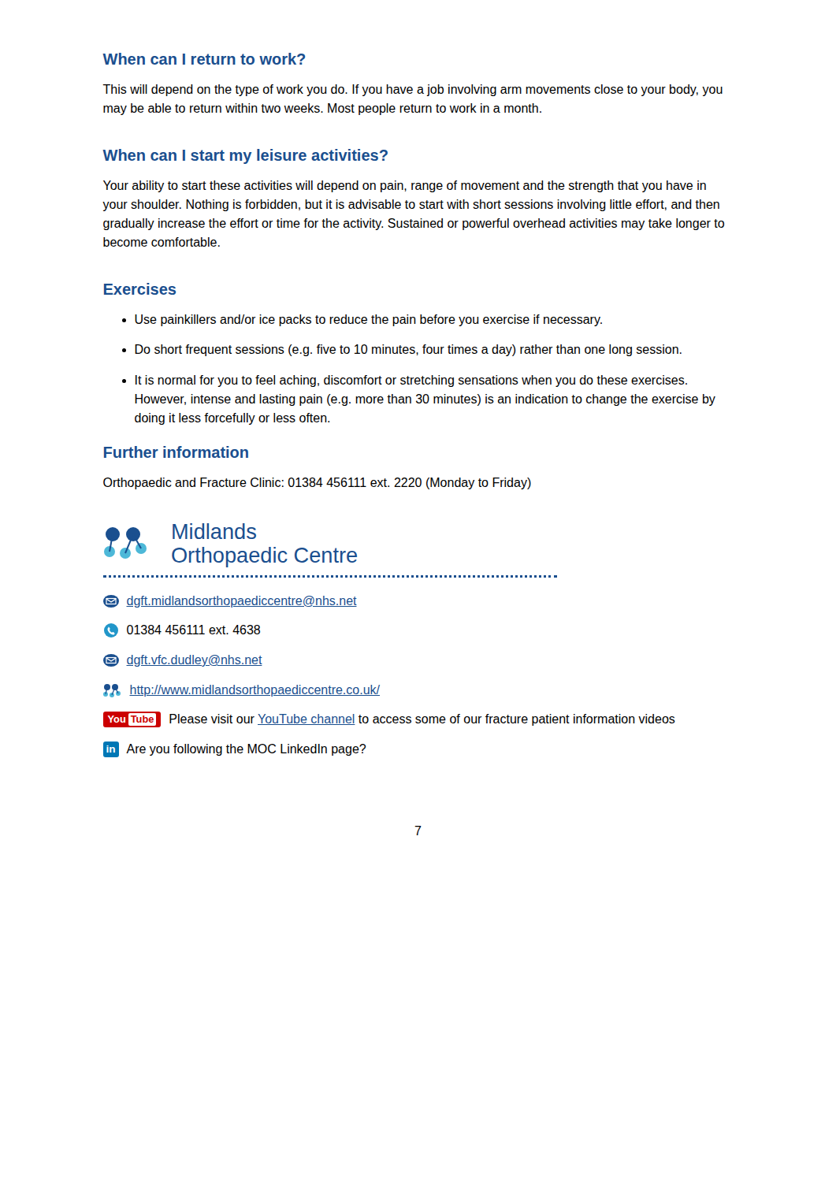When can I return to work?
This will depend on the type of work you do. If you have a job involving arm movements close to your body, you may be able to return within two weeks. Most people return to work in a month.
When can I start my leisure activities?
Your ability to start these activities will depend on pain, range of movement and the strength that you have in your shoulder. Nothing is forbidden, but it is advisable to start with short sessions involving little effort, and then gradually increase the effort or time for the activity. Sustained or powerful overhead activities may take longer to become comfortable.
Exercises
Use painkillers and/or ice packs to reduce the pain before you exercise if necessary.
Do short frequent sessions (e.g. five to 10 minutes, four times a day) rather than one long session.
It is normal for you to feel aching, discomfort or stretching sensations when you do these exercises. However, intense and lasting pain (e.g. more than 30 minutes) is an indication to change the exercise by doing it less forcefully or less often.
Further information
Orthopaedic and Fracture Clinic: 01384 456111 ext. 2220 (Monday to Friday)
Midlands
Orthopaedic Centre
dgft.midlandsorthopaediccentre@nhs.net
01384 456111 ext. 4638
dgft.vfc.dudley@nhs.net
http://www.midlandsorthopaediccentre.co.uk/
You Tube Please visit our YouTube channel to access some of our fracture patient information videos
in Are you following the MOC LinkedIn page?
7